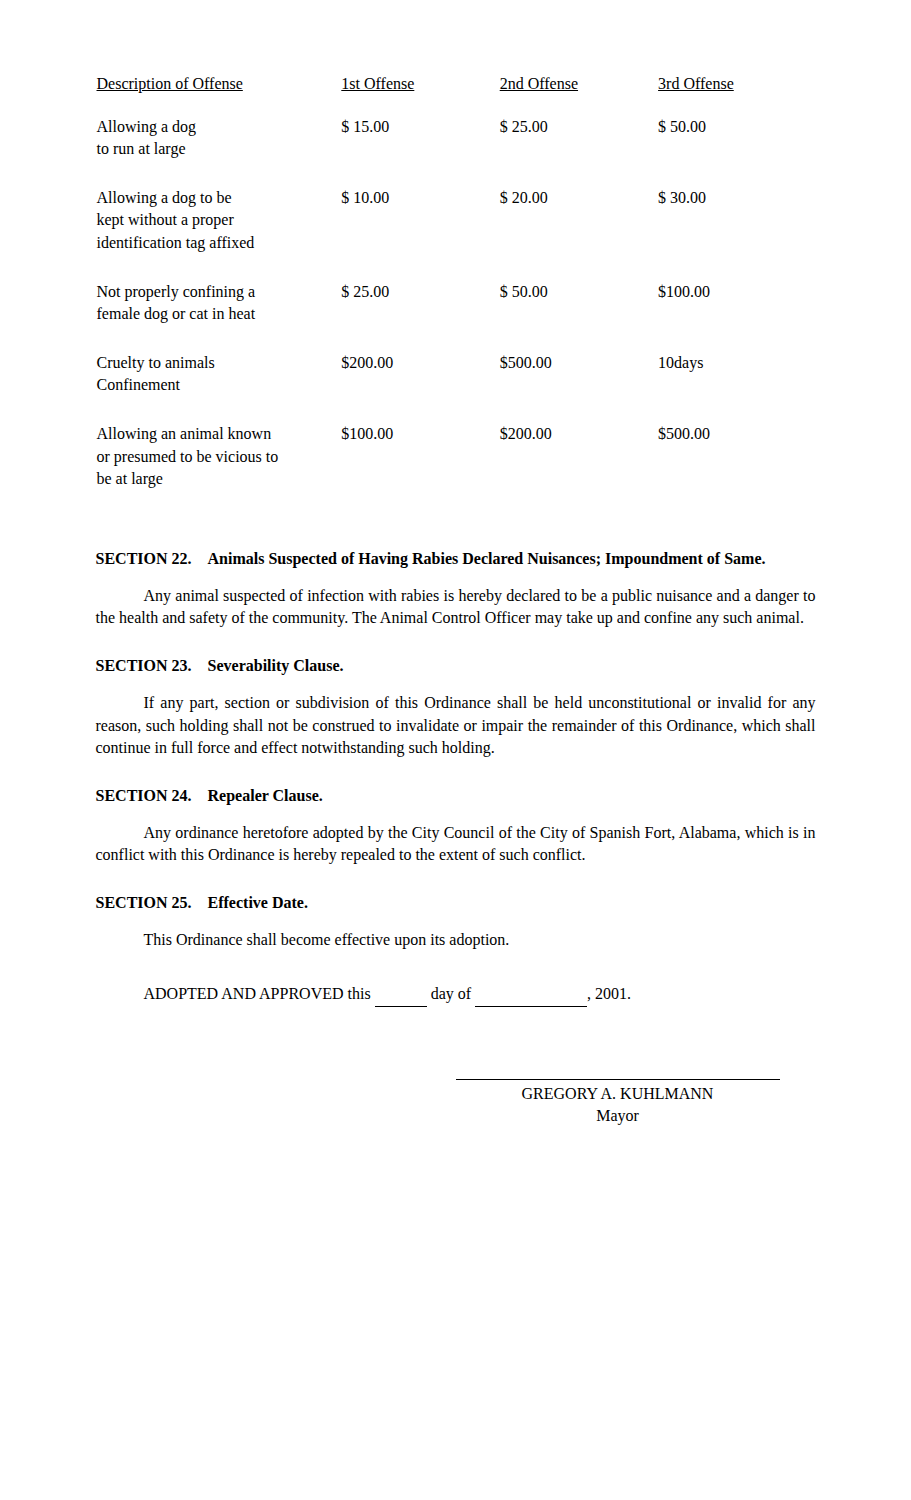| Description of Offense | 1st Offense | 2nd Offense | 3rd Offense |
| --- | --- | --- | --- |
| Allowing a dog to run at large | $ 15.00 | $ 25.00 | $ 50.00 |
| Allowing a dog to be kept without a proper identification tag affixed | $ 10.00 | $ 20.00 | $ 30.00 |
| Not properly confining a female dog or cat in heat | $ 25.00 | $ 50.00 | $100.00 |
| Cruelty to animals Confinement | $200.00 | $500.00 | 10days |
| Allowing an animal known or presumed to be vicious to be at large | $100.00 | $200.00 | $500.00 |
SECTION 22. Animals Suspected of Having Rabies Declared Nuisances; Impoundment of Same.
Any animal suspected of infection with rabies is hereby declared to be a public nuisance and a danger to the health and safety of the community. The Animal Control Officer may take up and confine any such animal.
SECTION 23. Severability Clause.
If any part, section or subdivision of this Ordinance shall be held unconstitutional or invalid for any reason, such holding shall not be construed to invalidate or impair the remainder of this Ordinance, which shall continue in full force and effect notwithstanding such holding.
SECTION 24. Repealer Clause.
Any ordinance heretofore adopted by the City Council of the City of Spanish Fort, Alabama, which is in conflict with this Ordinance is hereby repealed to the extent of such conflict.
SECTION 25. Effective Date.
This Ordinance shall become effective upon its adoption.
ADOPTED AND APPROVED this day of , 2001.
GREGORY A. KUHLMANN Mayor